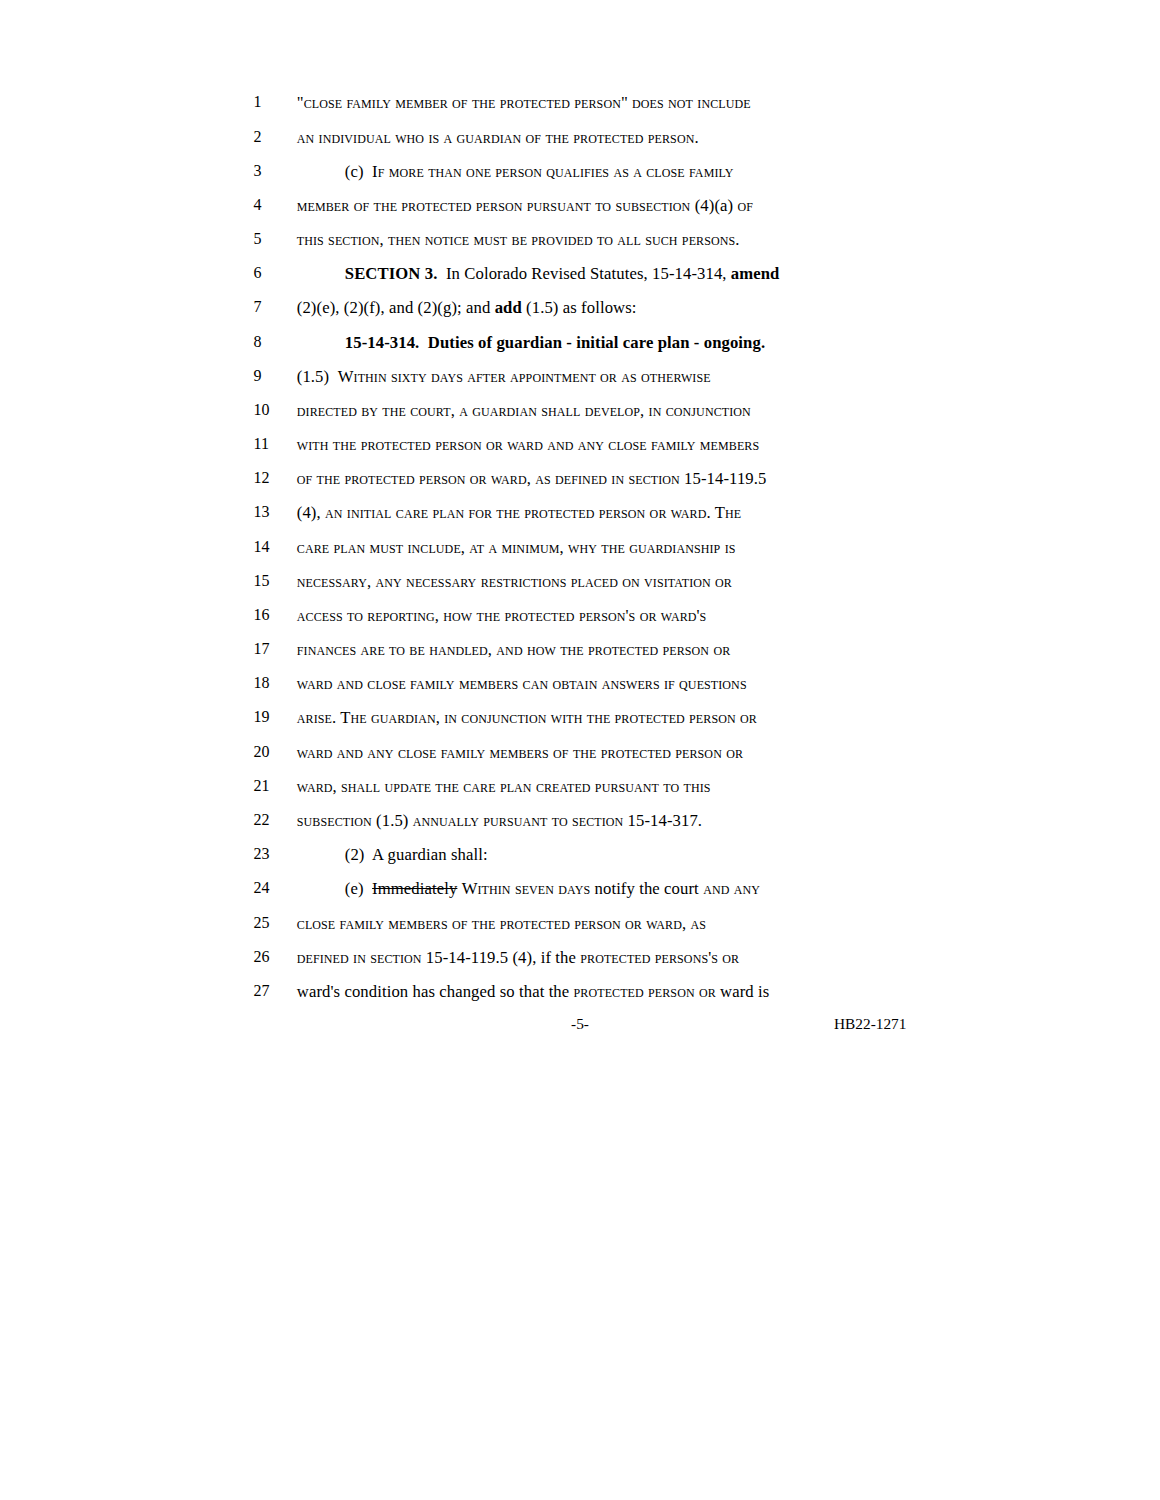| 1 | " close family member of the protected person" does not include |
| 2 | an individual who is a guardian of the protected person. |
| 3 | (c) If more than one person qualifies as a close family |
| 4 | member of the protected person pursuant to subsection (4)(a) of |
| 5 | this section, then notice must be provided to all such persons. |
| 6 | SECTION 3. In Colorado Revised Statutes, 15-14-314, amend |
| 7 | (2)(e), (2)(f), and (2)(g); and add (1.5) as follows: |
| 8 | 15-14-314. Duties of guardian - initial care plan - ongoing. |
| 9 | (1.5) Within sixty days after appointment or as otherwise |
| 10 | directed by the court, a guardian shall develop, in conjunction |
| 11 | with the protected person or ward and any close family members |
| 12 | of the protected person or ward, as defined in section 15-14-119.5 |
| 13 | (4), an initial care plan for the protected person or ward. The |
| 14 | care plan must include, at a minimum, why the guardianship is |
| 15 | necessary, any necessary restrictions placed on visitation or |
| 16 | access to reporting, how the protected person's or ward's |
| 17 | finances are to be handled, and how the protected person or |
| 18 | ward and close family members can obtain answers if questions |
| 19 | arise. The guardian, in conjunction with the protected person or |
| 20 | ward and any close family members of the protected person or |
| 21 | ward, shall update the care plan created pursuant to this |
| 22 | subsection (1.5) annually pursuant to section 15-14-317. |
| 23 | (2) A guardian shall: |
| 24 | (e) Immediately Within seven days notify the court and any |
| 25 | close family members of the protected person or ward, as |
| 26 | defined in section 15-14-119.5 (4), if the protected persons's or |
| 27 | ward's condition has changed so that the protected person or ward is |
-5-
HB22-1271